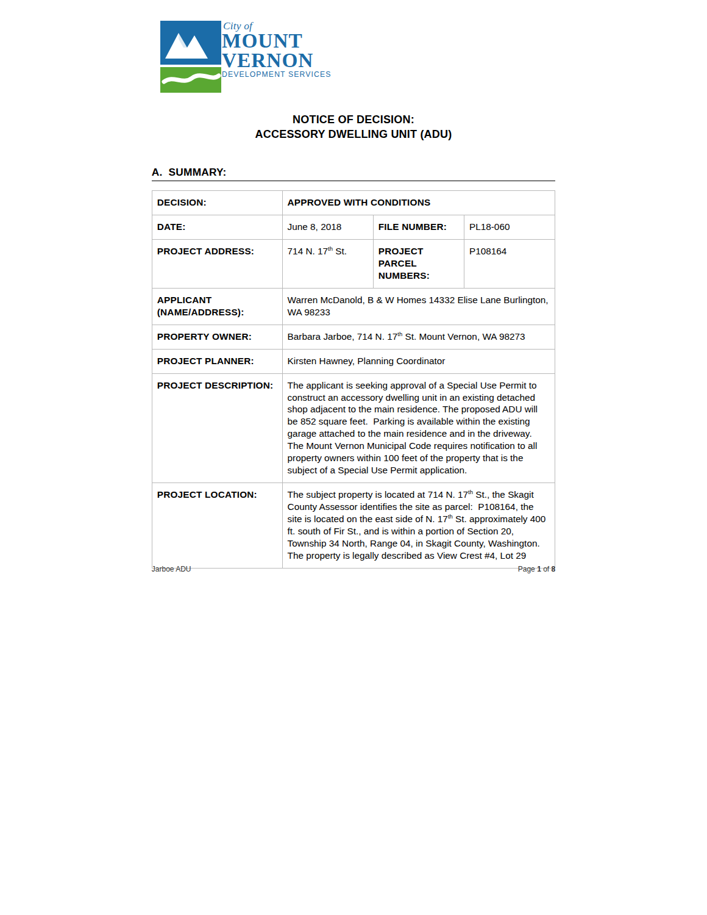| | City of MOUNT VERNON DEVELOPMENT SERVICES |
NOTICE OF DECISION:
ACCESSORY DWELLING UNIT (ADU)
A. SUMMARY:
| DECISION: | APPROVED WITH CONDITIONS |
| DATE: | June 8, 2018 | FILE NUMBER: | PL18-060 |
| PROJECT ADDRESS: | 714 N. 17 th St. | PROJECT PARCEL NUMBERS: | P108164 |
| APPLICANT (NAME/ADDRESS): | Warren McDanold, B & W Homes 14332 Elise Lane Burlington, WA 98233 |
| PROPERTY OWNER: | Barbara Jarboe, 714 N. 17 th St. Mount Vernon, WA 98273 |
| PROJECT PLANNER: | Kirsten Hawney, Planning Coordinator |
| PROJECT DESCRIPTION: | The applicant is seeking approval of a Special Use Permit to construct an accessory dwelling unit in an existing detached shop adjacent to the main residence. The proposed ADU will be 852 square feet. Parking is available within the existing garage attached to the main residence and in the driveway. The Mount Vernon Municipal Code requires notification to all property owners within 100 feet of the property that is the subject of a Special Use Permit application. |
| PROJECT LOCATION: | The subject property is located at 714 N. 17 th St., the Skagit County Assessor identifies the site as parcel: P108164, the site is located on the east side of N. 17 th St. approximately 400 ft. south of Fir St., and is within a portion of Section 20, Township 34 North, Range 04, in Skagit County, Washington. The property is legally described as View Crest #4, Lot 29 |
Jarboe ADU Page 1 of 8